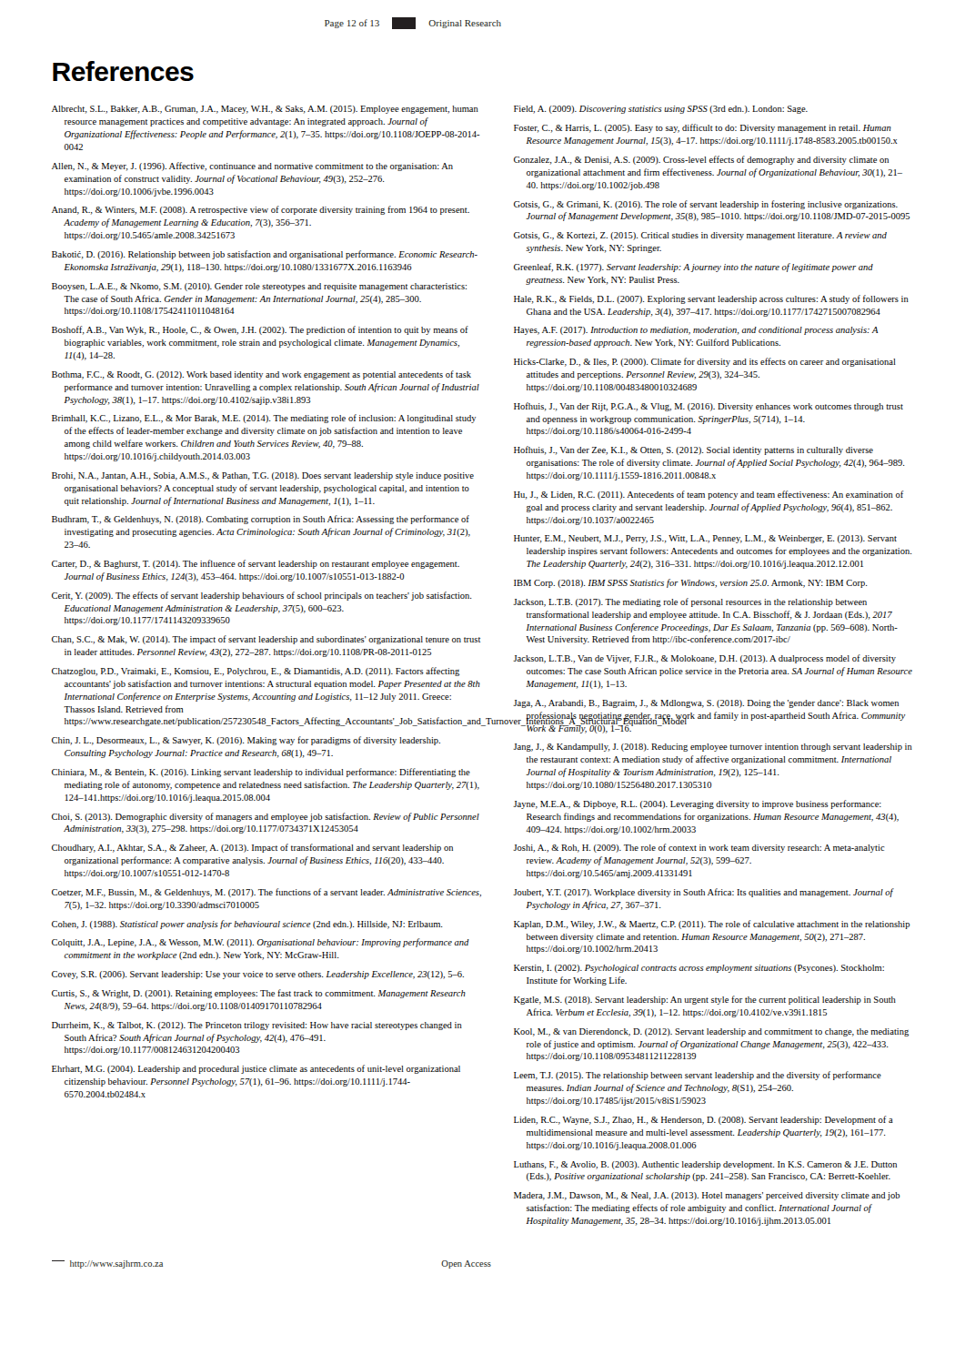Page 12 of 13 Original Research
References
Albrecht, S.L., Bakker, A.B., Gruman, J.A., Macey, W.H., & Saks, A.M. (2015). Employee engagement, human resource management practices and competitive advantage: An integrated approach. Journal of Organizational Effectiveness: People and Performance, 2(1), 7–35. https://doi.org/10.1108/JOEPP-08-2014-0042
Allen, N., & Meyer, J. (1996). Affective, continuance and normative commitment to the organisation: An examination of construct validity. Journal of Vocational Behaviour, 49(3), 252–276. https://doi.org/10.1006/jvbe.1996.0043
Anand, R., & Winters, M.F. (2008). A retrospective view of corporate diversity training from 1964 to present. Academy of Management Learning & Education, 7(3), 356–371. https://doi.org/10.5465/amle.2008.34251673
Bakotić, D. (2016). Relationship between job satisfaction and organisational performance. Economic Research-Ekonomska Istraživanja, 29(1), 118–130. https://doi.org/10.1080/1331677X.2016.1163946
Booysen, L.A.E., & Nkomo, S.M. (2010). Gender role stereotypes and requisite management characteristics: The case of South Africa. Gender in Management: An International Journal, 25(4), 285–300. https://doi.org/10.1108/17542411011048164
Boshoff, A.B., Van Wyk, R., Hoole, C., & Owen, J.H. (2002). The prediction of intention to quit by means of biographic variables, work commitment, role strain and psychological climate. Management Dynamics, 11(4), 14–28.
Bothma, F.C., & Roodt, G. (2012). Work based identity and work engagement as potential antecedents of task performance and turnover intention: Unravelling a complex relationship. South African Journal of Industrial Psychology, 38(1), 1–17. https://doi.org/10.4102/sajip.v38i1.893
Brimhall, K.C., Lizano, E.L., & Mor Barak, M.E. (2014). The mediating role of inclusion: A longitudinal study of the effects of leader-member exchange and diversity climate on job satisfaction and intention to leave among child welfare workers. Children and Youth Services Review, 40, 79–88. https://doi.org/10.1016/j.childyouth.2014.03.003
Brohi, N.A., Jantan, A.H., Sobia, A.M.S., & Pathan, T.G. (2018). Does servant leadership style induce positive organisational behaviors? A conceptual study of servant leadership, psychological capital, and intention to quit relationship. Journal of International Business and Management, 1(1), 1–11.
Budhram, T., & Geldenhuys, N. (2018). Combating corruption in South Africa: Assessing the performance of investigating and prosecuting agencies. Acta Criminologica: South African Journal of Criminology, 31(2), 23–46.
Carter, D., & Baghurst, T. (2014). The influence of servant leadership on restaurant employee engagement. Journal of Business Ethics, 124(3), 453–464. https://doi.org/10.1007/s10551-013-1882-0
Cerit, Y. (2009). The effects of servant leadership behaviours of school principals on teachers' job satisfaction. Educational Management Administration & Leadership, 37(5), 600–623. https://doi.org/10.1177/1741143209339650
Chan, S.C., & Mak, W. (2014). The impact of servant leadership and subordinates' organizational tenure on trust in leader attitudes. Personnel Review, 43(2), 272–287. https://doi.org/10.1108/PR-08-2011-0125
Chatzoglou, P.D., Vraimaki, E., Komsiou, E., Polychrou, E., & Diamantidis, A.D. (2011). Factors affecting accountants' job satisfaction and turnover intentions: A structural equation model. Paper Presented at the 8th International Conference on Enterprise Systems, Accounting and Logistics, 11–12 July 2011. Greece: Thassos Island. Retrieved from https://www.researchgate.net/publication/257230548_Factors_Affecting_Accountants'_Job_Satisfaction_and_Turnover_Intentions_A_Structural_Equation_Model
Chin, J. L., Desormeaux, L., & Sawyer, K. (2016). Making way for paradigms of diversity leadership. Consulting Psychology Journal: Practice and Research, 68(1), 49–71.
Chiniara, M., & Bentein, K. (2016). Linking servant leadership to individual performance: Differentiating the mediating role of autonomy, competence and relatedness need satisfaction. The Leadership Quarterly, 27(1), 124–141.https://doi.org/10.1016/j.leaqua.2015.08.004
Choi, S. (2013). Demographic diversity of managers and employee job satisfaction. Review of Public Personnel Administration, 33(3), 275–298. https://doi.org/10.1177/0734371X12453054
Choudhary, A.I., Akhtar, S.A., & Zaheer, A. (2013). Impact of transformational and servant leadership on organizational performance: A comparative analysis. Journal of Business Ethics, 116(20), 433–440. https://doi.org/10.1007/s10551-012-1470-8
Coetzer, M.F., Bussin, M., & Geldenhuys, M. (2017). The functions of a servant leader. Administrative Sciences, 7(5), 1–32. https://doi.org/10.3390/admsci7010005
Cohen, J. (1988). Statistical power analysis for behavioural science (2nd edn.). Hillside, NJ: Erlbaum.
Colquitt, J.A., Lepine, J.A., & Wesson, M.W. (2011). Organisational behaviour: Improving performance and commitment in the workplace (2nd edn.). New York, NY: McGraw-Hill.
Covey, S.R. (2006). Servant leadership: Use your voice to serve others. Leadership Excellence, 23(12), 5–6.
Curtis, S., & Wright, D. (2001). Retaining employees: The fast track to commitment. Management Research News, 24(8/9), 59–64. https://doi.org/10.1108/01409170110782964
Durrheim, K., & Talbot, K. (2012). The Princeton trilogy revisited: How have racial stereotypes changed in South Africa? South African Journal of Psychology, 42(4), 476–491. https://doi.org/10.1177/008124631204200403
Ehrhart, M.G. (2004). Leadership and procedural justice climate as antecedents of unit-level organizational citizenship behaviour. Personnel Psychology, 57(1), 61–96. https://doi.org/10.1111/j.1744-6570.2004.tb02484.x
Field, A. (2009). Discovering statistics using SPSS (3rd edn.). London: Sage.
Foster, C., & Harris, L. (2005). Easy to say, difficult to do: Diversity management in retail. Human Resource Management Journal, 15(3), 4–17. https://doi.org/10.1111/j.1748-8583.2005.tb00150.x
Gonzalez, J.A., & Denisi, A.S. (2009). Cross-level effects of demography and diversity climate on organizational attachment and firm effectiveness. Journal of Organizational Behaviour, 30(1), 21–40. https://doi.org/10.1002/job.498
Gotsis, G., & Grimani, K. (2016). The role of servant leadership in fostering inclusive organizations. Journal of Management Development, 35(8), 985–1010. https://doi.org/10.1108/JMD-07-2015-0095
Gotsis, G., & Kortezi, Z. (2015). Critical studies in diversity management literature. A review and synthesis. New York, NY: Springer.
Greenleaf, R.K. (1977). Servant leadership: A journey into the nature of legitimate power and greatness. New York, NY: Paulist Press.
Hale, R.K., & Fields, D.L. (2007). Exploring servant leadership across cultures: A study of followers in Ghana and the USA. Leadership, 3(4), 397–417. https://doi.org/10.1177/1742715007082964
Hayes, A.F. (2017). Introduction to mediation, moderation, and conditional process analysis: A regression-based approach. New York, NY: Guilford Publications.
Hicks-Clarke, D., & Iles, P. (2000). Climate for diversity and its effects on career and organisational attitudes and perceptions. Personnel Review, 29(3), 324–345. https://doi.org/10.1108/00483480010324689
Hofhuis, J., Van der Rijt, P.G.A., & Vlug, M. (2016). Diversity enhances work outcomes through trust and openness in workgroup communication. SpringerPlus, 5(714), 1–14. https://doi.org/10.1186/s40064-016-2499-4
Hofhuis, J., Van der Zee, K.I., & Otten, S. (2012). Social identity patterns in culturally diverse organisations: The role of diversity climate. Journal of Applied Social Psychology, 42(4), 964–989. https://doi.org/10.1111/j.1559-1816.2011.00848.x
Hu, J., & Liden, R.C. (2011). Antecedents of team potency and team effectiveness: An examination of goal and process clarity and servant leadership. Journal of Applied Psychology, 96(4), 851–862. https://doi.org/10.1037/a0022465
Hunter, E.M., Neubert, M.J., Perry, J.S., Witt, L.A., Penney, L.M., & Weinberger, E. (2013). Servant leadership inspires servant followers: Antecedents and outcomes for employees and the organization. The Leadership Quarterly, 24(2), 316–331. https://doi.org/10.1016/j.leaqua.2012.12.001
IBM Corp. (2018). IBM SPSS Statistics for Windows, version 25.0. Armonk, NY: IBM Corp.
Jackson, L.T.B. (2017). The mediating role of personal resources in the relationship between transformational leadership and employee attitude. In C.A. Bisschoff, & J. Jordaan (Eds.), 2017 International Business Conference Proceedings, Dar Es Salaam, Tanzania (pp. 569–608). North-West University. Retrieved from http://ibc-conference.com/2017-ibc/
Jackson, L.T.B., Van de Vijver, F.J.R., & Molokoane, D.H. (2013). A dualprocess model of diversity outcomes: The case South African police service in the Pretoria area. SA Journal of Human Resource Management, 11(1), 1–13.
Jaga, A., Arabandi, B., Bagraim, J., & Mdlongwa, S. (2018). Doing the 'gender dance': Black women professionals negotiating gender, race, work and family in post-apartheid South Africa. Community Work & Family, 0(0), 1–16.
Jang, J., & Kandampully, J. (2018). Reducing employee turnover intention through servant leadership in the restaurant context: A mediation study of affective organizational commitment. International Journal of Hospitality & Tourism Administration, 19(2), 125–141. https://doi.org/10.1080/15256480.2017.1305310
Jayne, M.E.A., & Dipboye, R.L. (2004). Leveraging diversity to improve business performance: Research findings and recommendations for organizations. Human Resource Management, 43(4), 409–424. https://doi.org/10.1002/hrm.20033
Joshi, A., & Roh, H. (2009). The role of context in work team diversity research: A meta-analytic review. Academy of Management Journal, 52(3), 599–627. https://doi.org/10.5465/amj.2009.41331491
Joubert, Y.T. (2017). Workplace diversity in South Africa: Its qualities and management. Journal of Psychology in Africa, 27, 367–371.
Kaplan, D.M., Wiley, J.W., & Maertz, C.P. (2011). The role of calculative attachment in the relationship between diversity climate and retention. Human Resource Management, 50(2), 271–287. https://doi.org/10.1002/hrm.20413
Kerstin, I. (2002). Psychological contracts across employment situations (Psycones). Stockholm: Institute for Working Life.
Kgatle, M.S. (2018). Servant leadership: An urgent style for the current political leadership in South Africa. Verbum et Ecclesia, 39(1), 1–12. https://doi.org/10.4102/ve.v39i1.1815
Kool, M., & van Dierendonck, D. (2012). Servant leadership and commitment to change, the mediating role of justice and optimism. Journal of Organizational Change Management, 25(3), 422–433. https://doi.org/10.1108/09534811211228139
Leem, T.J. (2015). The relationship between servant leadership and the diversity of performance measures. Indian Journal of Science and Technology, 8(S1), 254–260. https://doi.org/10.17485/ijst/2015/v8iS1/59023
Liden, R.C., Wayne, S.J., Zhao, H., & Henderson, D. (2008). Servant leadership: Development of a multidimensional measure and multi-level assessment. Leadership Quarterly, 19(2), 161–177. https://doi.org/10.1016/j.leaqua.2008.01.006
Luthans, F., & Avolio, B. (2003). Authentic leadership development. In K.S. Cameron & J.E. Dutton (Eds.), Positive organizational scholarship (pp. 241–258). San Francisco, CA: Berrett-Koehler.
Madera, J.M., Dawson, M., & Neal, J.A. (2013). Hotel managers' perceived diversity climate and job satisfaction: The mediating effects of role ambiguity and conflict. International Journal of Hospitality Management, 35, 28–34. https://doi.org/10.1016/j.ijhm.2013.05.001
http://www.sajhrm.co.za Open Access